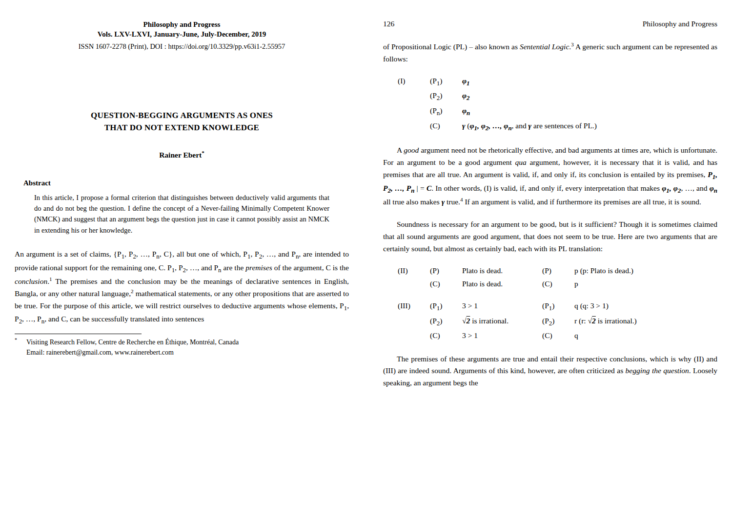Philosophy and Progress
Vols. LXV-LXVI, January-June, July-December, 2019
ISSN 1607-2278 (Print), DOI : https://doi.org/10.3329/pp.v63i1-2.55957
QUESTION-BEGGING ARGUMENTS AS ONES
THAT DO NOT EXTEND KNOWLEDGE
Rainer Ebert*
Abstract
In this article, I propose a formal criterion that distinguishes between deductively valid arguments that do and do not beg the question. I define the concept of a Never-failing Minimally Competent Knower (NMCK) and suggest that an argument begs the question just in case it cannot possibly assist an NMCK in extending his or her knowledge.
An argument is a set of claims, {P1, P2, …, Pn, C}, all but one of which, P1, P2, …, and Pn, are intended to provide rational support for the remaining one, C. P1, P2, …, and Pn are the premises of the argument, C is the conclusion.1 The premises and the conclusion may be the meanings of declarative sentences in English, Bangla, or any other natural language,2 mathematical statements, or any other propositions that are asserted to be true. For the purpose of this article, we will restrict ourselves to deductive arguments whose elements, P1, P2, …, Pn, and C, can be successfully translated into sentences
*
Visiting Research Fellow, Centre de Recherche en Éthique, Montréal, Canada
Email: rainerebert@gmail.com, www.rainerebert.com
126
Philosophy and Progress
of Propositional Logic (PL) – also known as Sentential Logic.3 A generic such argument can be represented as follows:
| (I) | (P 1 ) | φ 1 |
| | (P 2 ) | φ 2 |
| | (P n ) | φ n |
| | (C) | γ ( φ 1 , φ 2 , …, φ n , and γ are sentences of PL.) |
A good argument need not be rhetorically effective, and bad arguments at times are, which is unfortunate. For an argument to be a good argument qua argument, however, it is necessary that it is valid, and has premises that are all true. An argument is valid, if, and only if, its conclusion is entailed by its premises, P1, P2, …, Pn | = C. In other words, (I) is valid, if, and only if, every interpretation that makes φ1, φ2, …, and φn all true also makes γ true.4 If an argument is valid, and if furthermore its premises are all true, it is sound.
Soundness is necessary for an argument to be good, but is it sufficient? Though it is sometimes claimed that all sound arguments are good argument, that does not seem to be true. Here are two arguments that are certainly sound, but almost as certainly bad, each with its PL translation:
| (II) | (P) | Plato is dead. | (P) | p (p: Plato is dead.) |
| | (C) | Plato is dead. | (C) | p |
| (III) | (P 1 ) | 3 > 1 | (P 1 ) | q (q: 3 > 1) |
| | (P 2 ) | √ 2 is irrational. | (P 2 ) | r (r: √ 2 is irrational.) |
| | (C) | 3 > 1 | (C) | q |
The premises of these arguments are true and entail their respective conclusions, which is why (II) and (III) are indeed sound. Arguments of this kind, however, are often criticized as begging the question. Loosely speaking, an argument begs the